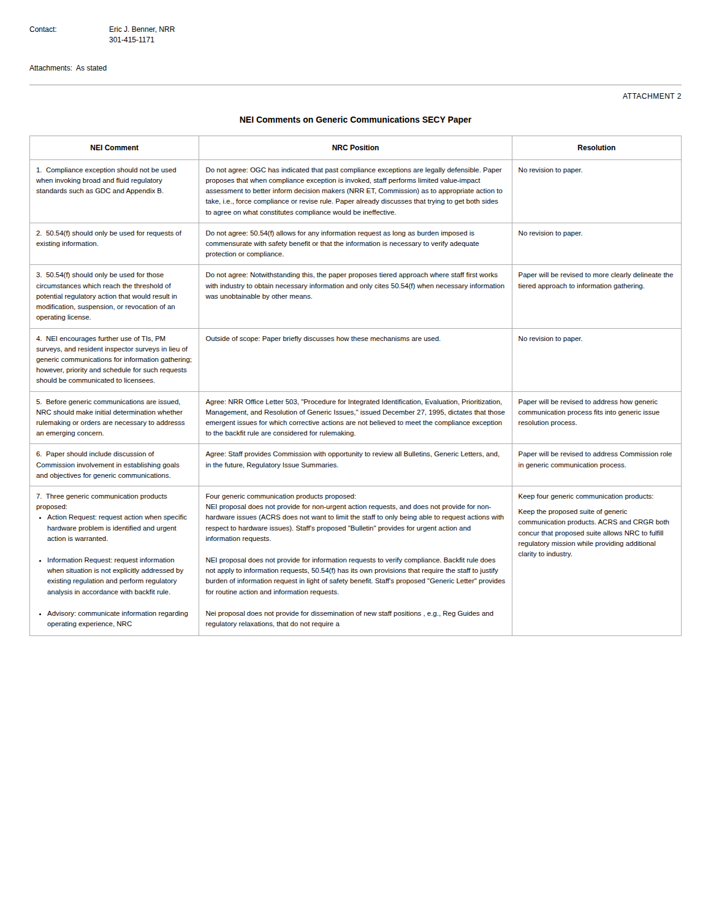Contact:
Eric J. Benner, NRR
301-415-1171
Attachments: As stated
ATTACHMENT 2
NEI Comments on Generic Communications SECY Paper
| NEI Comment | NRC Position | Resolution |
| --- | --- | --- |
| 1. Compliance exception should not be used when invoking broad and fluid regulatory standards such as GDC and Appendix B. | Do not agree: OGC has indicated that past compliance exceptions are legally defensible. Paper proposes that when compliance exception is invoked, staff performs limited value-impact assessment to better inform decision makers (NRR ET, Commission) as to appropriate action to take, i.e., force compliance or revise rule. Paper already discusses that trying to get both sides to agree on what constitutes compliance would be ineffective. | No revision to paper. |
| 2. 50.54(f) should only be used for requests of existing information. | Do not agree: 50.54(f) allows for any information request as long as burden imposed is commensurate with safety benefit or that the information is necessary to verify adequate protection or compliance. | No revision to paper. |
| 3. 50.54(f) should only be used for those circumstances which reach the threshold of potential regulatory action that would result in modification, suspension, or revocation of an operating license. | Do not agree: Notwithstanding this, the paper proposes tiered approach where staff first works with industry to obtain necessary information and only cites 50.54(f) when necessary information was unobtainable by other means. | Paper will be revised to more clearly delineate the tiered approach to information gathering. |
| 4. NEI encourages further use of TIs, PM surveys, and resident inspector surveys in lieu of generic communications for information gathering; however, priority and schedule for such requests should be communicated to licensees. | Outside of scope: Paper briefly discusses how these mechanisms are used. | No revision to paper. |
| 5. Before generic communications are issued, NRC should make initial determination whether rulemaking or orders are necessary to addresss an emerging concern. | Agree: NRR Office Letter 503, "Procedure for Integrated Identification, Evaluation, Prioritization, Management, and Resolution of Generic Issues," issued December 27, 1995, dictates that those emergent issues for which corrective actions are not believed to meet the compliance exception to the backfit rule are considered for rulemaking. | Paper will be revised to address how generic communication process fits into generic issue resolution process. |
| 6. Paper should include discussion of Commission involvement in establishing goals and objectives for generic communications. | Agree: Staff provides Commission with opportunity to review all Bulletins, Generic Letters, and, in the future, Regulatory Issue Summaries. | Paper will be revised to address Commission role in generic communication process. |
| 7. Three generic communication products proposed: Action Request: request action when specific hardware problem is identified and urgent action is warranted. | Four generic communication products proposed: NEI proposal does not provide for non-urgent action requests, and does not provide for non-hardware issues (ACRS does not want to limit the staff to only being able to request actions with respect to hardware issues). Staff's proposed "Bulletin" provides for urgent action and information requests. | Keep four generic communication products: Keep the proposed suite of generic communication products. ACRS and CRGR both concur that proposed suite allows NRC to fulfill regulatory mission while providing additional clarity to industry. |
| Information Request: request information when situation is not explicitly addressed by existing regulation and perform regulatory analysis in accordance with backfit rule. | NEI proposal does not provide for information requests to verify compliance. Backfit rule does not apply to information requests, 50.54(f) has its own provisions that require the staff to justify burden of information request in light of safety benefit. Staff's proposed "Generic Letter" provides for routine action and information requests. |
| Advisory: communicate information regarding operating experience, NRC | Nei proposal does not provide for dissemination of new staff positions , e.g., Reg Guides and regulatory relaxations, that do not require a |